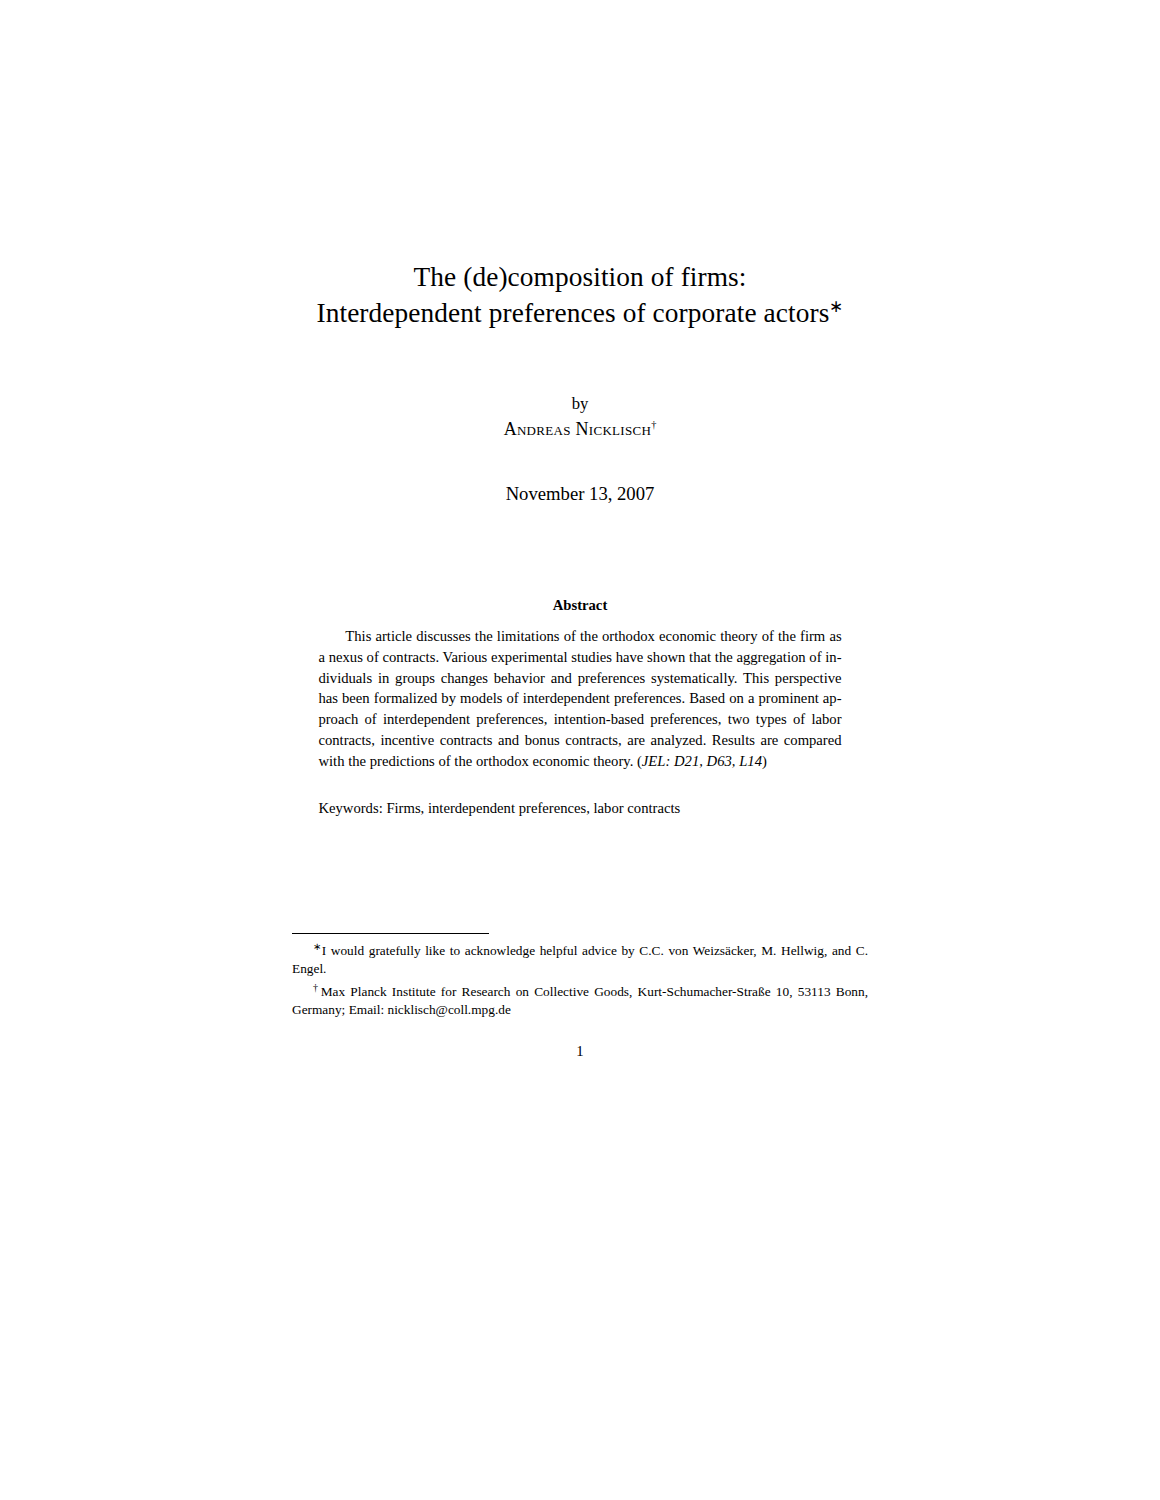The (de)composition of firms:
Interdependent preferences of corporate actors∗
by
Andreas Nicklisch†
November 13, 2007
Abstract
This article discusses the limitations of the orthodox economic theory of the firm as a nexus of contracts. Various experimental studies have shown that the aggregation of individuals in groups changes behavior and preferences systematically. This perspective has been formalized by models of interdependent preferences. Based on a prominent approach of interdependent preferences, intention-based preferences, two types of labor contracts, incentive contracts and bonus contracts, are analyzed. Results are compared with the predictions of the orthodox economic theory. (JEL: D21, D63, L14)
Keywords: Firms, interdependent preferences, labor contracts
∗I would gratefully like to acknowledge helpful advice by C.C. von Weizsäcker, M. Hellwig, and C. Engel.
†Max Planck Institute for Research on Collective Goods, Kurt-Schumacher-Straße 10, 53113 Bonn, Germany; Email: nicklisch@coll.mpg.de
1